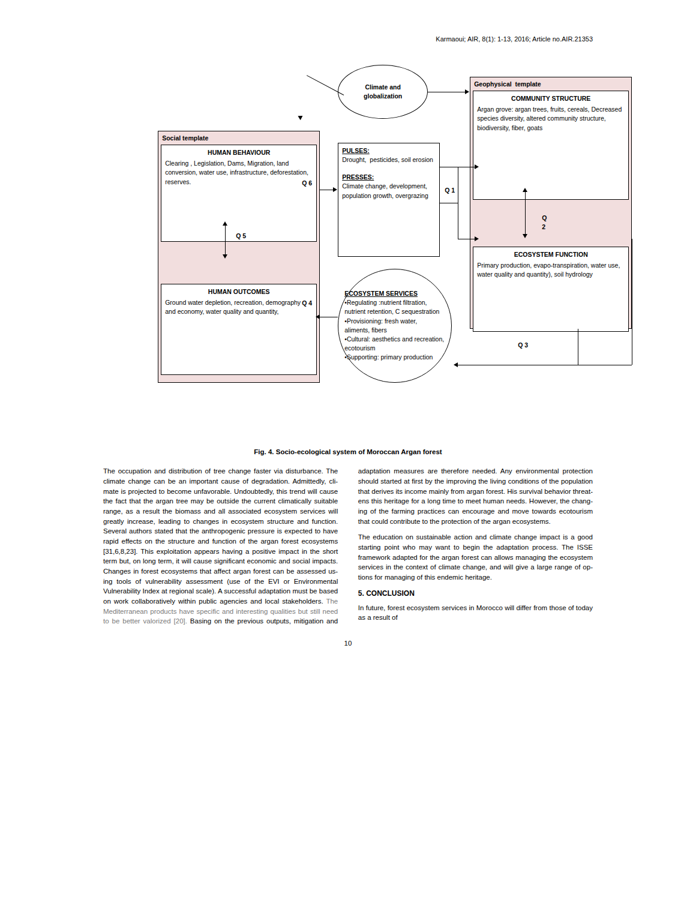Karmaoui; AIR, 8(1): 1-13, 2016; Article no.AIR.21353
Climate and
globalization
Geophysical template
COMMUNITY STRUCTURE Argan grove: argan trees, fruits, cereals, Decreased species diversity, altered community structure, biodiversity, fiber, goats
ECOSYSTEM FUNCTION Primary production, evapo-transpiration, water use, water quality and quantity), soil hydrology
Q 2
Social template
HUMAN BEHAVIOUR Clearing , Legislation, Dams, Migration, land conversion, water use, infrastructure, deforestation, reserves.
HUMAN OUTCOMES Ground water depletion, recreation, demography and economy, water quality and quantity,
Q 5
PULSES:
Drought, pesticides, soil erosion
PRESSES:
Climate change, development, population growth, overgrazing
ECOSYSTEM SERVICES
•Regulating :nutrient filtration, nutrient retention, C sequestration
•Provisioning: fresh water, aliments, fibers
•Cultural: aesthetics and recreation, ecotourism
•Supporting: primary production
Q 6
Q 1
Q 3
Q 4
Fig. 4. Socio-ecological system of Moroccan Argan forest
The occupation and distribution of tree change faster via disturbance. The climate change can be an important cause of degradation. Admittedly, climate is projected to become unfavorable. Undoubtedly, this trend will cause the fact that the argan tree may be outside the current climatically suitable range, as a result the biomass and all associated ecosystem services will greatly increase, leading to changes in ecosystem structure and function. Several authors stated that the anthropogenic pressure is expected to have rapid effects on the structure and function of the argan forest ecosystems [31,6,8,23]. This exploitation appears having a positive impact in the short term but, on long term, it will cause significant economic and social impacts. Changes in forest ecosystems that affect argan forest can be assessed using tools of vulnerability assessment (use of the EVI or Environmental Vulnerability Index at regional scale). A successful adaptation must be based on work collaboratively within public agencies and local stakeholders. The Mediterranean products have specific and interesting qualities but still need to be better valorized [20]. Basing on the previous outputs, mitigation and adaptation measures are therefore needed. Any environmental protection should started at first by the improving the living conditions of the population that derives its income mainly from argan forest. His survival behavior threatens this heritage for a long time to meet human needs. However, the changing of the farming practices can encourage and move towards ecotourism that could contribute to the protection of the argan ecosystems.
The education on sustainable action and climate change impact is a good starting point who may want to begin the adaptation process. The ISSE framework adapted for the argan forest can allows managing the ecosystem services in the context of climate change, and will give a large range of options for managing of this endemic heritage.
5. CONCLUSION
In future, forest ecosystem services in Morocco will differ from those of today as a result of
10